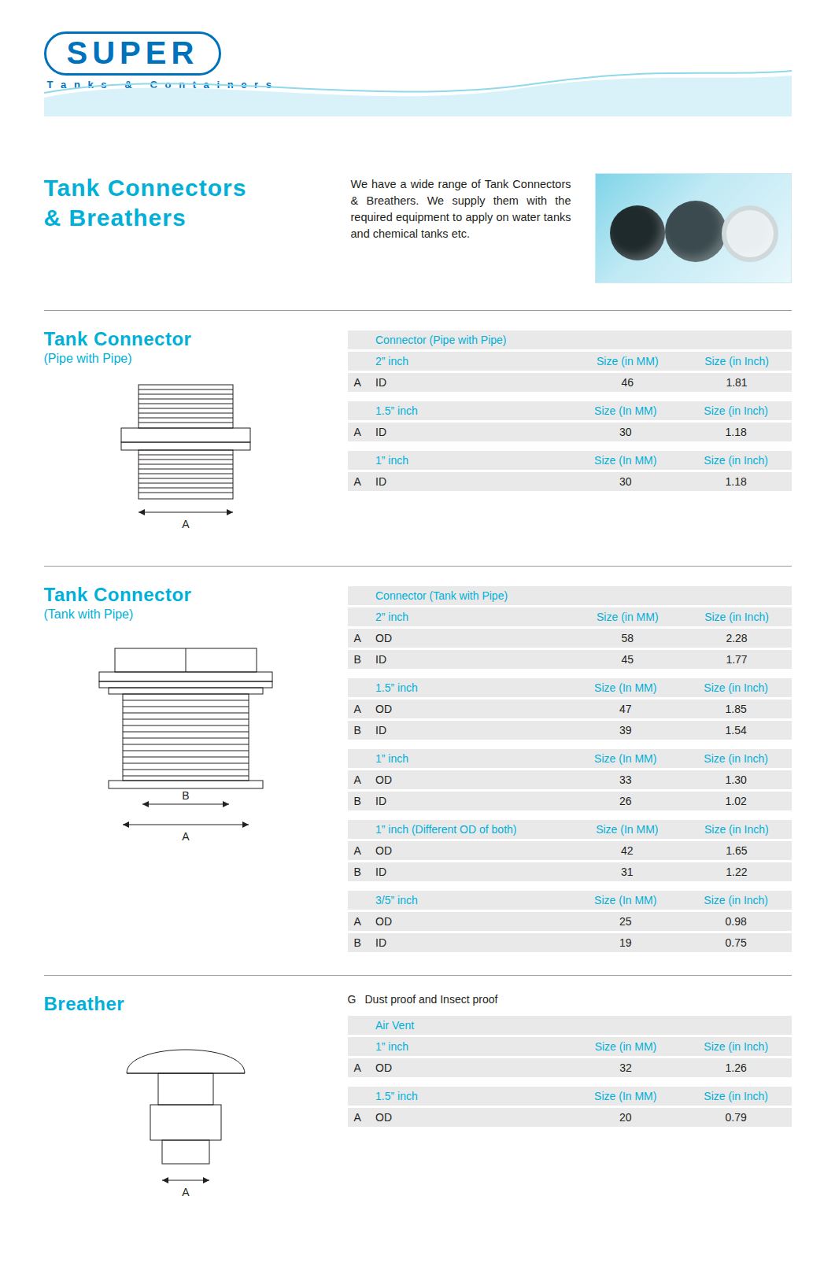SUPER
T a n k s & C o n t a i n e r s
Tank Connectors
& Breathers
We have a wide range of Tank Connectors & Breathers. We supply them with the required equipment to apply on water tanks and chemical tanks etc.
Tank Connector
(Pipe with Pipe)
A
| | Connector (Pipe with Pipe) | | |
| | 2” inch | Size (in MM) | Size (in Inch) |
| A | ID | 46 | 1.81 |
| | 1.5” inch | Size (In MM) | Size (in Inch) |
| A | ID | 30 | 1.18 |
| | 1” inch | Size (In MM) | Size (in Inch) |
| A | ID | 30 | 1.18 |
Tank Connector
(Tank with Pipe)
B A
| | Connector (Tank with Pipe) | | |
| | 2” inch | Size (in MM) | Size (in Inch) |
| A | OD | 58 | 2.28 |
| B | ID | 45 | 1.77 |
| | 1.5” inch | Size (In MM) | Size (in Inch) |
| A | OD | 47 | 1.85 |
| B | ID | 39 | 1.54 |
| | 1” inch | Size (In MM) | Size (in Inch) |
| A | OD | 33 | 1.30 |
| B | ID | 26 | 1.02 |
| | 1” inch (Different OD of both) | Size (In MM) | Size (in Inch) |
| A | OD | 42 | 1.65 |
| B | ID | 31 | 1.22 |
| | 3/5” inch | Size (In MM) | Size (in Inch) |
| A | OD | 25 | 0.98 |
| B | ID | 19 | 0.75 |
Breather
A
GDust proof and Insect proof
| | Air Vent | | |
| | 1” inch | Size (in MM) | Size (in Inch) |
| A | OD | 32 | 1.26 |
| | 1.5” inch | Size (In MM) | Size (in Inch) |
| A | OD | 20 | 0.79 |